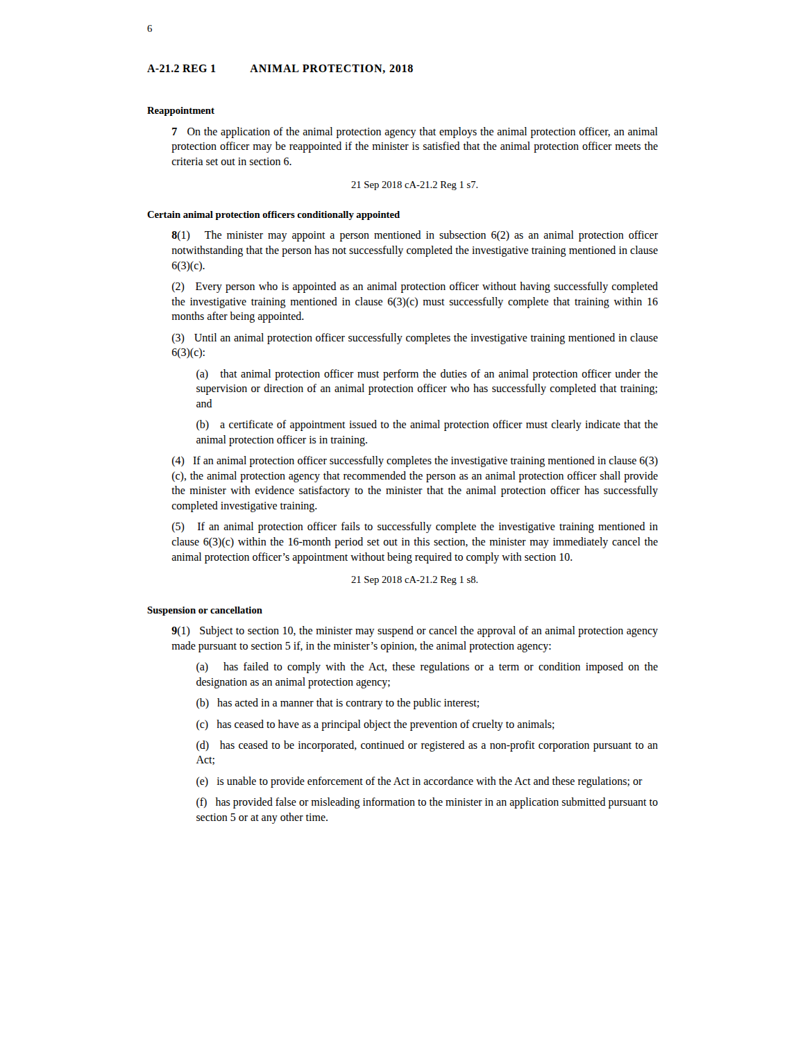6
A-21.2 REG 1 ANIMAL PROTECTION, 2018
Reappointment
7 On the application of the animal protection agency that employs the animal protection officer, an animal protection officer may be reappointed if the minister is satisfied that the animal protection officer meets the criteria set out in section 6.
21 Sep 2018 cA-21.2 Reg 1 s7.
Certain animal protection officers conditionally appointed
8(1) The minister may appoint a person mentioned in subsection 6(2) as an animal protection officer notwithstanding that the person has not successfully completed the investigative training mentioned in clause 6(3)(c).
(2) Every person who is appointed as an animal protection officer without having successfully completed the investigative training mentioned in clause 6(3)(c) must successfully complete that training within 16 months after being appointed.
(3) Until an animal protection officer successfully completes the investigative training mentioned in clause 6(3)(c):
(a) that animal protection officer must perform the duties of an animal protection officer under the supervision or direction of an animal protection officer who has successfully completed that training; and
(b) a certificate of appointment issued to the animal protection officer must clearly indicate that the animal protection officer is in training.
(4) If an animal protection officer successfully completes the investigative training mentioned in clause 6(3)(c), the animal protection agency that recommended the person as an animal protection officer shall provide the minister with evidence satisfactory to the minister that the animal protection officer has successfully completed investigative training.
(5) If an animal protection officer fails to successfully complete the investigative training mentioned in clause 6(3)(c) within the 16-month period set out in this section, the minister may immediately cancel the animal protection officer’s appointment without being required to comply with section 10.
21 Sep 2018 cA-21.2 Reg 1 s8.
Suspension or cancellation
9(1) Subject to section 10, the minister may suspend or cancel the approval of an animal protection agency made pursuant to section 5 if, in the minister’s opinion, the animal protection agency:
(a) has failed to comply with the Act, these regulations or a term or condition imposed on the designation as an animal protection agency;
(b) has acted in a manner that is contrary to the public interest;
(c) has ceased to have as a principal object the prevention of cruelty to animals;
(d) has ceased to be incorporated, continued or registered as a non-profit corporation pursuant to an Act;
(e) is unable to provide enforcement of the Act in accordance with the Act and these regulations; or
(f) has provided false or misleading information to the minister in an application submitted pursuant to section 5 or at any other time.